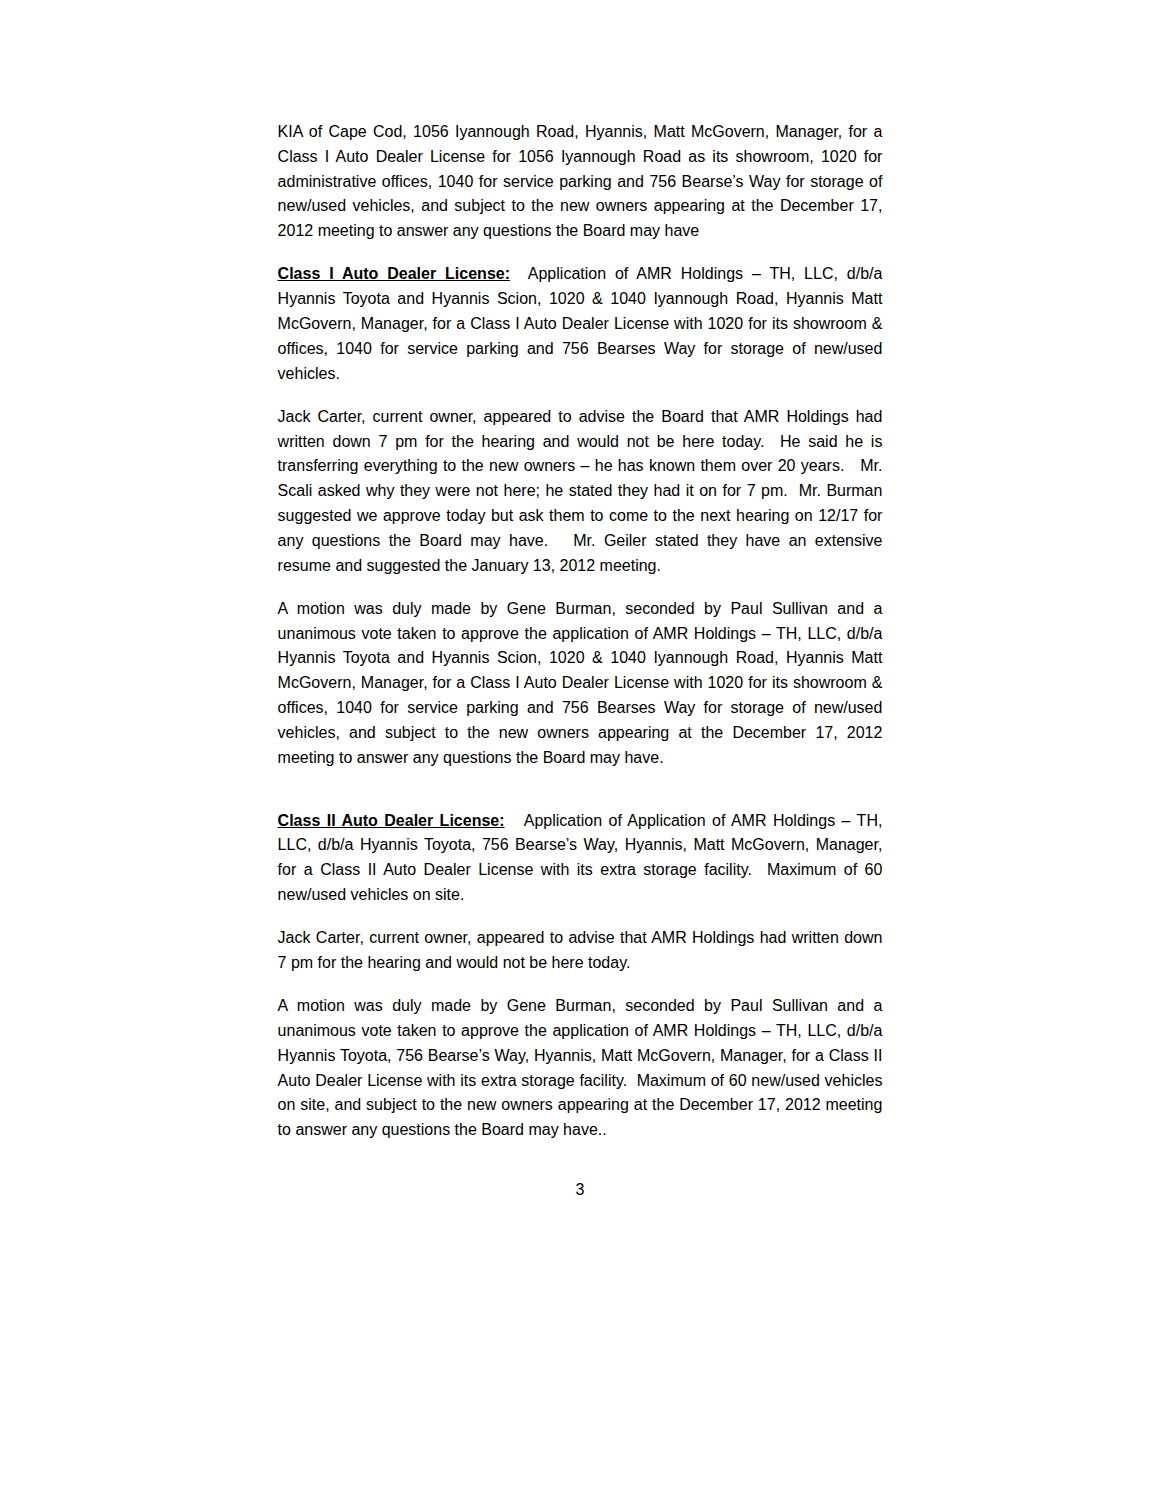KIA of Cape Cod, 1056 Iyannough Road, Hyannis, Matt McGovern, Manager, for a Class I Auto Dealer License for 1056 Iyannough Road as its showroom, 1020 for administrative offices, 1040 for service parking and 756 Bearse’s Way for storage of new/used vehicles, and subject to the new owners appearing at the December 17, 2012 meeting to answer any questions the Board may have
Class I Auto Dealer License: Application of AMR Holdings – TH, LLC, d/b/a Hyannis Toyota and Hyannis Scion, 1020 & 1040 Iyannough Road, Hyannis Matt McGovern, Manager, for a Class I Auto Dealer License with 1020 for its showroom & offices, 1040 for service parking and 756 Bearses Way for storage of new/used vehicles.
Jack Carter, current owner, appeared to advise the Board that AMR Holdings had written down 7 pm for the hearing and would not be here today. He said he is transferring everything to the new owners – he has known them over 20 years. Mr. Scali asked why they were not here; he stated they had it on for 7 pm. Mr. Burman suggested we approve today but ask them to come to the next hearing on 12/17 for any questions the Board may have. Mr. Geiler stated they have an extensive resume and suggested the January 13, 2012 meeting.
A motion was duly made by Gene Burman, seconded by Paul Sullivan and a unanimous vote taken to approve the application of AMR Holdings – TH, LLC, d/b/a Hyannis Toyota and Hyannis Scion, 1020 & 1040 Iyannough Road, Hyannis Matt McGovern, Manager, for a Class I Auto Dealer License with 1020 for its showroom & offices, 1040 for service parking and 756 Bearses Way for storage of new/used vehicles, and subject to the new owners appearing at the December 17, 2012 meeting to answer any questions the Board may have.
Class II Auto Dealer License: Application of Application of AMR Holdings – TH, LLC, d/b/a Hyannis Toyota, 756 Bearse’s Way, Hyannis, Matt McGovern, Manager, for a Class II Auto Dealer License with its extra storage facility. Maximum of 60 new/used vehicles on site.
Jack Carter, current owner, appeared to advise that AMR Holdings had written down 7 pm for the hearing and would not be here today.
A motion was duly made by Gene Burman, seconded by Paul Sullivan and a unanimous vote taken to approve the application of AMR Holdings – TH, LLC, d/b/a Hyannis Toyota, 756 Bearse’s Way, Hyannis, Matt McGovern, Manager, for a Class II Auto Dealer License with its extra storage facility. Maximum of 60 new/used vehicles on site, and subject to the new owners appearing at the December 17, 2012 meeting to answer any questions the Board may have..
3